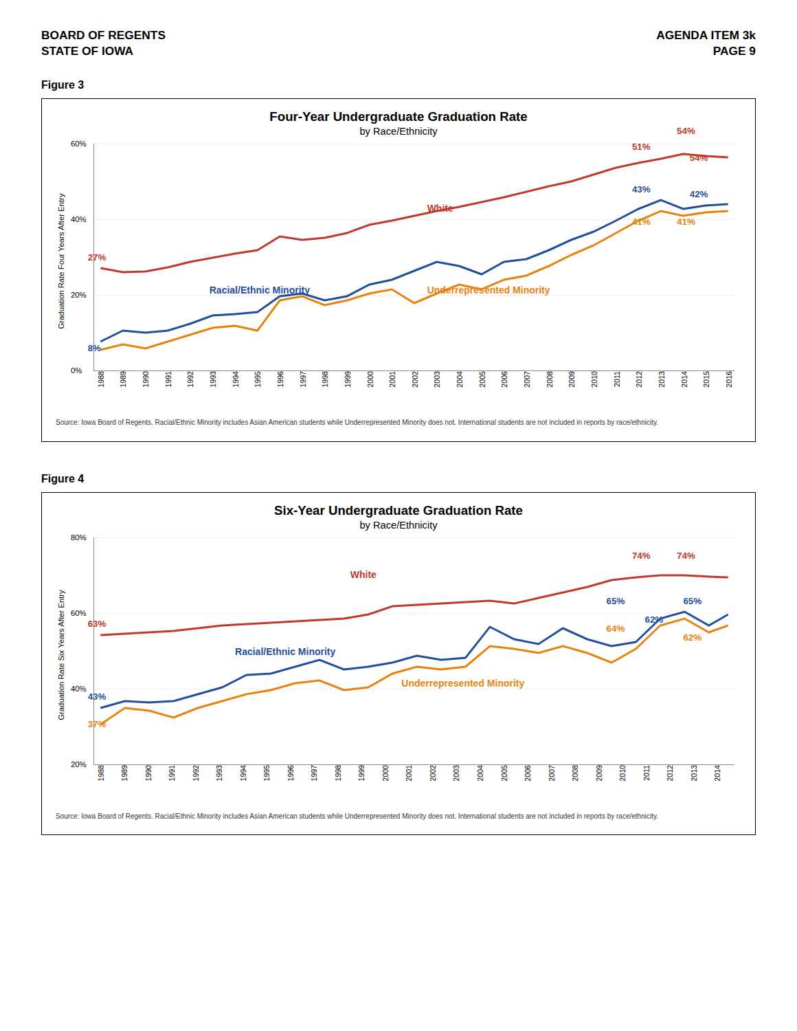BOARD OF REGENTS
STATE OF IOWA
AGENDA ITEM 3k
PAGE 9
Figure 3
Four-Year Undergraduate Graduation Rate
by Race/Ethnicity
Graduation Rate Four Years After Entry 60% 40% 20% 0%
White Racial/Ethnic Minority Underrepresented Minority 27% 8% 51% 54% 54% 43% 42% 41% 41%
1988 1989 1990 1991 1992 1993 1994 1995 1996 1997 1998 1999 2000 2001 2002 2003 2004 2005 2006 2007 2008 2009 2010 2011 2012 2013 2014 2015 2016
Source: Iowa Board of Regents. Racial/Ethnic Minority includes Asian American students while Underrepresented Minority does not. International students are not included in reports by race/ethnicity.
Figure 4
Six-Year Undergraduate Graduation Rate
by Race/Ethnicity
Graduation Rate Six Years After Entry 80% 60% 40% 20%
White Racial/Ethnic Minority Underrepresented Minority 63% 43% 37% 74% 74% 65% 65% 62% 64% 62%
1988 1989 1990 1991 1992 1993 1994 1995 1996 1997 1998 1999 2000 2001 2002 2003 2004 2005 2006 2007 2008 2009 2010 2011 2012 2013 2014
Source: Iowa Board of Regents. Racial/Ethnic Minority includes Asian American students while Underrepresented Minority does not. International students are not included in reports by race/ethnicity.